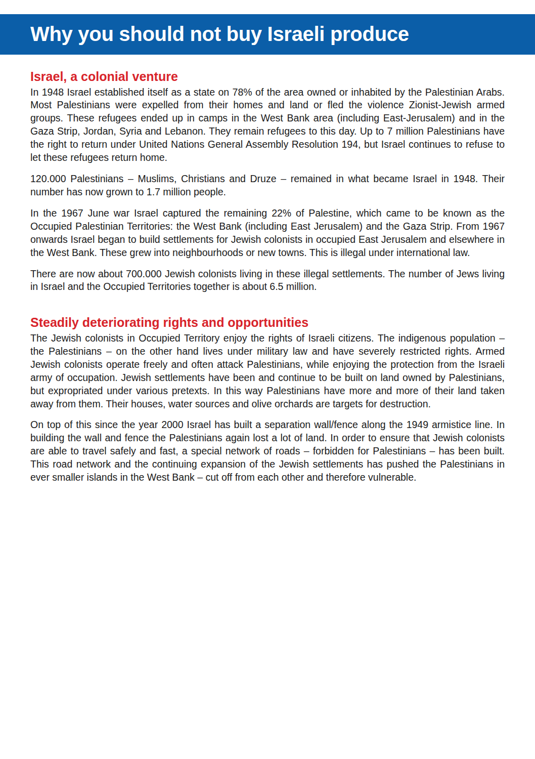Why you should not buy Israeli produce
Israel, a colonial venture
In 1948 Israel established itself as a state on 78% of the area owned or inhabited by the Palestinian Arabs. Most Palestinians were expelled from their homes and land or fled the violence Zionist-Jewish armed groups. These refugees ended up in camps in the West Bank area (including East-Jerusalem) and in the Gaza Strip, Jordan, Syria and Lebanon. They remain refugees to this day. Up to 7 million Palestinians have the right to return under United Nations General Assembly Resolution 194, but Israel continues to refuse to let these refugees return home.
120.000 Palestinians – Muslims, Christians and Druze – remained in what became Israel in 1948. Their number has now grown to 1.7 million people.
In the 1967 June war Israel captured the remaining 22% of Palestine, which came to be known as the Occupied Palestinian Territories: the West Bank (including East Jerusalem) and the Gaza Strip. From 1967 onwards Israel began to build settlements for Jewish colonists in occupied East Jerusalem and elsewhere in the West Bank. These grew into neighbourhoods or new towns. This is illegal under international law.
There are now about 700.000 Jewish colonists living in these illegal settlements. The number of Jews living in Israel and the Occupied Territories together is about 6.5 million.
Steadily deteriorating rights and opportunities
The Jewish colonists in Occupied Territory enjoy the rights of Israeli citizens. The indigenous population – the Palestinians – on the other hand lives under military law and have severely restricted rights. Armed Jewish colonists operate freely and often attack Palestinians, while enjoying the protection from the Israeli army of occupation. Jewish settlements have been and continue to be built on land owned by Palestinians, but expropriated under various pretexts. In this way Palestinians have more and more of their land taken away from them. Their houses, water sources and olive orchards are targets for destruction.
On top of this since the year 2000 Israel has built a separation wall/fence along the 1949 armistice line. In building the wall and fence the Palestinians again lost a lot of land. In order to ensure that Jewish colonists are able to travel safely and fast, a special network of roads – forbidden for Palestinians – has been built. This road network and the continuing expansion of the Jewish settlements has pushed the Palestinians in ever smaller islands in the West Bank – cut off from each other and therefore vulnerable.